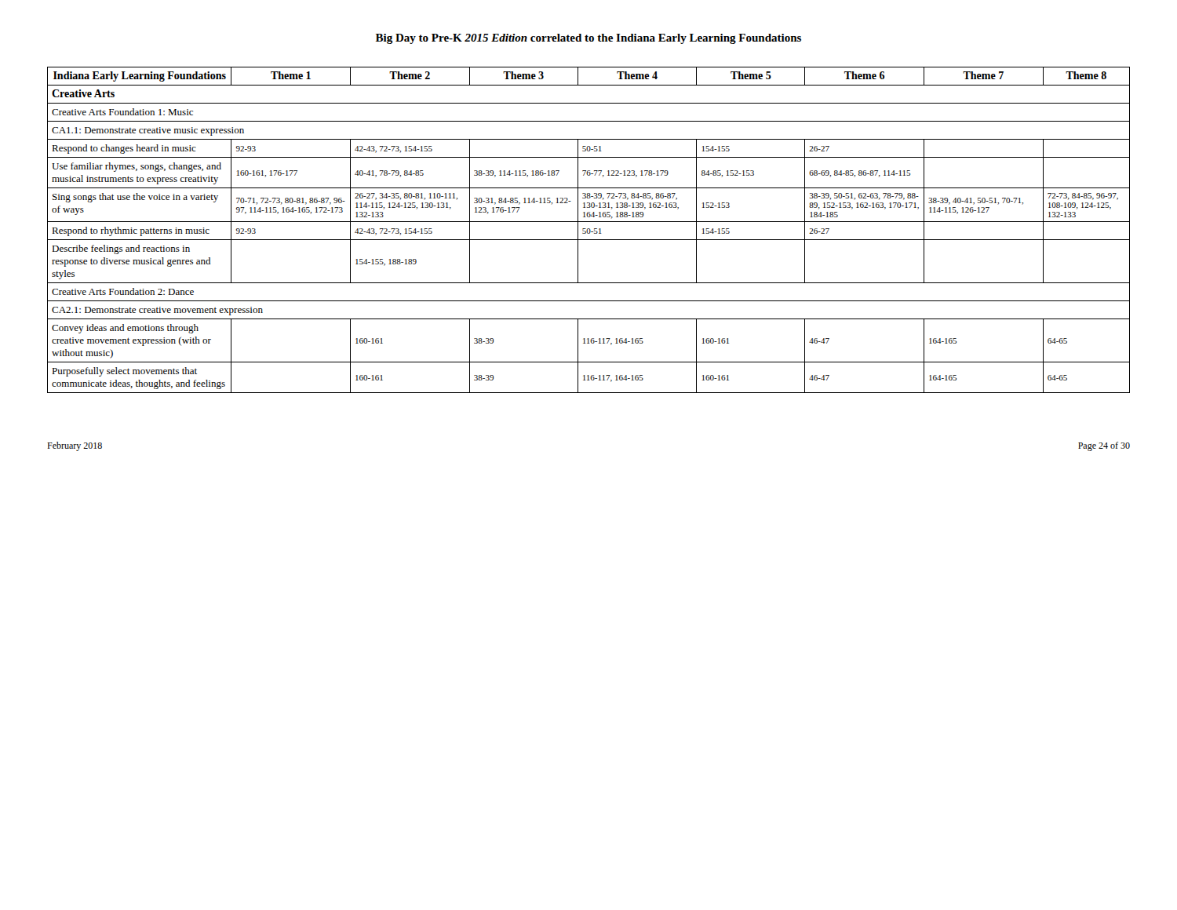Big Day to Pre-K 2015 Edition correlated to the Indiana Early Learning Foundations
| Indiana Early Learning Foundations | Theme 1 | Theme 2 | Theme 3 | Theme 4 | Theme 5 | Theme 6 | Theme 7 | Theme 8 |
| --- | --- | --- | --- | --- | --- | --- | --- | --- |
| Creative Arts |
| Creative Arts Foundation 1: Music |
| CA1.1: Demonstrate creative music expression |
| Respond to changes heard in music | 92-93 | 42-43, 72-73, 154-155 | | 50-51 | 154-155 | 26-27 | | |
| Use familiar rhymes, songs, changes, and musical instruments to express creativity | 160-161, 176-177 | 40-41, 78-79, 84-85 | 38-39, 114-115, 186-187 | 76-77, 122-123, 178-179 | 84-85, 152-153 | 68-69, 84-85, 86-87, 114-115 | | |
| Sing songs that use the voice in a variety of ways | 70-71, 72-73, 80-81, 86-87, 96-97, 114-115, 164-165, 172-173 | 26-27, 34-35, 80-81, 110-111, 114-115, 124-125, 130-131, 132-133 | 30-31, 84-85, 114-115, 122-123, 176-177 | 38-39, 72-73, 84-85, 86-87, 130-131, 138-139, 162-163, 164-165, 188-189 | 152-153 | 38-39, 50-51, 62-63, 78-79, 88-89, 152-153, 162-163, 170-171, 184-185 | 38-39, 40-41, 50-51, 70-71, 114-115, 126-127 | 72-73, 84-85, 96-97, 108-109, 124-125, 132-133 |
| Respond to rhythmic patterns in music | 92-93 | 42-43, 72-73, 154-155 | | 50-51 | 154-155 | 26-27 | | |
| Describe feelings and reactions in response to diverse musical genres and styles | | 154-155, 188-189 | | | | | | |
| Creative Arts Foundation 2: Dance |
| CA2.1: Demonstrate creative movement expression |
| Convey ideas and emotions through creative movement expression (with or without music) | | 160-161 | 38-39 | 116-117, 164-165 | 160-161 | 46-47 | 164-165 | 64-65 |
| Purposefully select movements that communicate ideas, thoughts, and feelings | | 160-161 | 38-39 | 116-117, 164-165 | 160-161 | 46-47 | 164-165 | 64-65 |
February 2018 Page 24 of 30